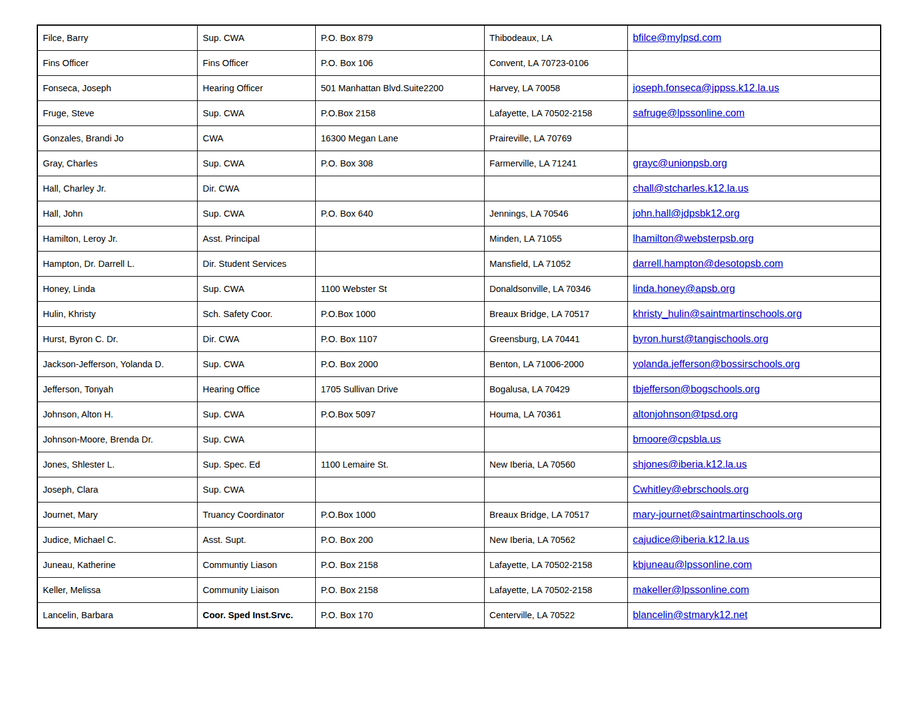| Filce, Barry | Sup. CWA | P.O. Box 879 | Thibodeaux, LA | bfilce@mylpsd.com |
| Fins Officer | Fins Officer | P.O. Box 106 | Convent, LA 70723-0106 | |
| Fonseca, Joseph | Hearing Officer | 501 Manhattan Blvd.Suite2200 | Harvey, LA 70058 | joseph.fonseca@jppss.k12.la.us |
| Fruge, Steve | Sup. CWA | P.O.Box 2158 | Lafayette, LA 70502-2158 | safruge@lpssonline.com |
| Gonzales, Brandi Jo | CWA | 16300 Megan Lane | Praireville, LA 70769 | |
| Gray, Charles | Sup. CWA | P.O. Box 308 | Farmerville, LA 71241 | grayc@unionpsb.org |
| Hall, Charley Jr. | Dir. CWA | | | chall@stcharles.k12.la.us |
| Hall, John | Sup. CWA | P.O. Box 640 | Jennings, LA 70546 | john.hall@jdpsbk12.org |
| Hamilton, Leroy Jr. | Asst. Principal | | Minden, LA 71055 | lhamilton@websterpsb.org |
| Hampton, Dr. Darrell L. | Dir. Student Services | | Mansfield, LA 71052 | darrell.hampton@desotopsb.com |
| Honey, Linda | Sup. CWA | 1100 Webster St | Donaldsonville, LA 70346 | linda.honey@apsb.org |
| Hulin, Khristy | Sch. Safety Coor. | P.O.Box 1000 | Breaux Bridge, LA 70517 | khristy_hulin@saintmartinschools.org |
| Hurst, Byron C. Dr. | Dir. CWA | P.O. Box 1107 | Greensburg, LA 70441 | byron.hurst@tangischools.org |
| Jackson-Jefferson, Yolanda D. | Sup. CWA | P.O. Box 2000 | Benton, LA 71006-2000 | yolanda.jefferson@bossirschools.org |
| Jefferson, Tonyah | Hearing Office | 1705 Sullivan Drive | Bogalusa, LA 70429 | tbjefferson@bogschools.org |
| Johnson, Alton H. | Sup. CWA | P.O.Box 5097 | Houma, LA 70361 | altonjohnson@tpsd.org |
| Johnson-Moore, Brenda Dr. | Sup. CWA | | | bmoore@cpsbla.us |
| Jones, Shlester L. | Sup. Spec. Ed | 1100 Lemaire St. | New Iberia, LA 70560 | shjones@iberia.k12.la.us |
| Joseph, Clara | Sup. CWA | | | Cwhitley@ebrschools.org |
| Journet, Mary | Truancy Coordinator | P.O.Box 1000 | Breaux Bridge, LA 70517 | mary-journet@saintmartinschools.org |
| Judice, Michael C. | Asst. Supt. | P.O. Box 200 | New Iberia, LA 70562 | cajudice@iberia.k12.la.us |
| Juneau, Katherine | Communtiy Liason | P.O. Box 2158 | Lafayette, LA 70502-2158 | kbjuneau@lpssonline.com |
| Keller, Melissa | Community Liaison | P.O. Box 2158 | Lafayette, LA 70502-2158 | makeller@lpssonline.com |
| Lancelin, Barbara | Coor. Sped Inst.Srvc. | P.O. Box 170 | Centerville, LA 70522 | blancelin@stmaryk12.net |